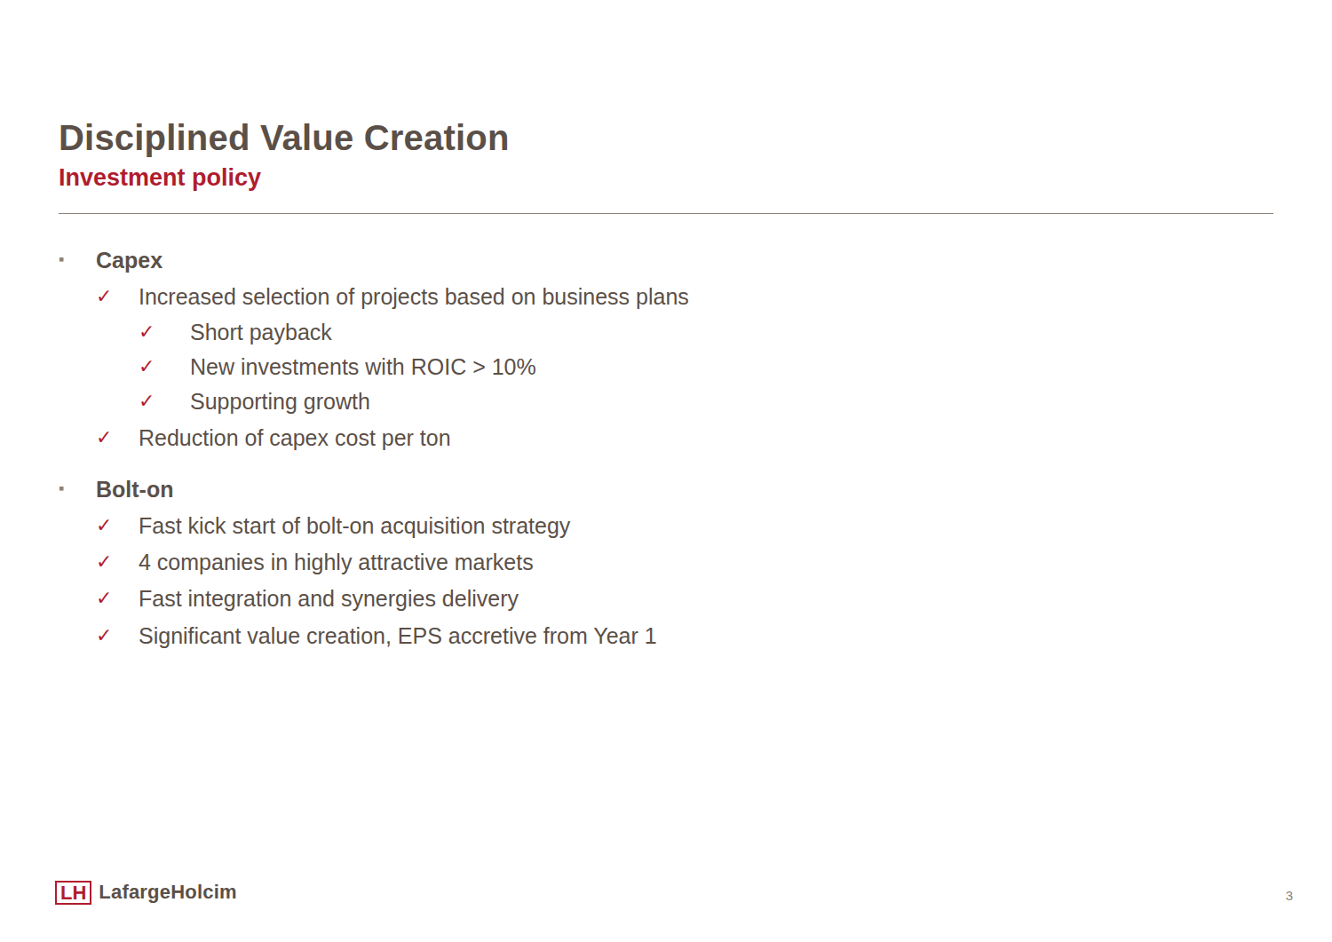Disciplined Value Creation
Investment policy
Capex
Increased selection of projects based on business plans
Short payback
New investments with ROIC > 10%
Supporting growth
Reduction of capex cost per ton
Bolt-on
Fast kick start of bolt-on acquisition strategy
4 companies in highly attractive markets
Fast integration and synergies delivery
Significant value creation, EPS accretive from Year 1
LH LafargeHolcim
3